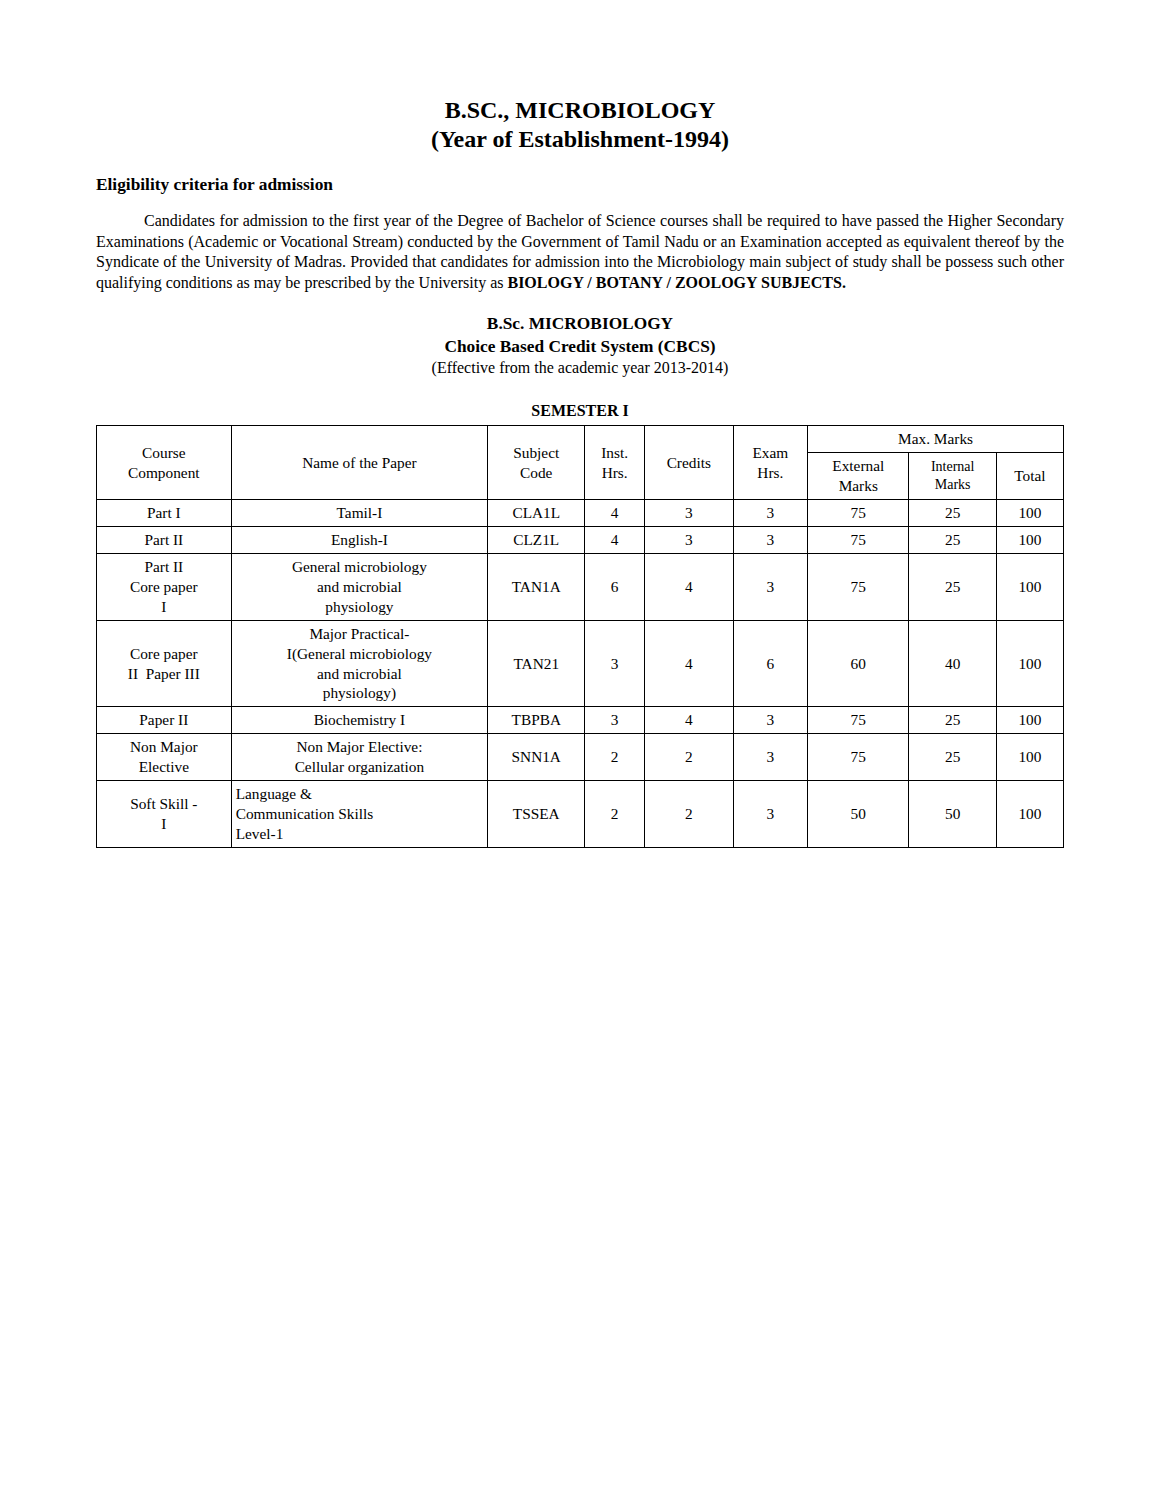B.SC., MICROBIOLOGY
(Year of Establishment-1994)
Eligibility criteria for admission
Candidates for admission to the first year of the Degree of Bachelor of Science courses shall be required to have passed the Higher Secondary Examinations (Academic or Vocational Stream) conducted by the Government of Tamil Nadu or an Examination accepted as equivalent thereof by the Syndicate of the University of Madras. Provided that candidates for admission into the Microbiology main subject of study shall be possess such other qualifying conditions as may be prescribed by the University as BIOLOGY / BOTANY / ZOOLOGY SUBJECTS.
B.Sc. MICROBIOLOGY
Choice Based Credit System (CBCS)
(Effective from the academic year 2013-2014)
SEMESTER I
| Course Component | Name of the Paper | Subject Code | Inst. Hrs. | Credits | Exam Hrs. | Max. Marks |
| --- | --- | --- | --- | --- | --- | --- |
| External Marks | Internal Marks | Total |
| Part I | Tamil-I | CLA1L | 4 | 3 | 3 | 75 | 25 | 100 |
| Part II | English-I | CLZ1L | 4 | 3 | 3 | 75 | 25 | 100 |
| Part II Core paper I | General microbiology and microbial physiology | TAN1A | 6 | 4 | 3 | 75 | 25 | 100 |
| Core paper II Paper III | Major Practical- I(General microbiology and microbial physiology) | TAN21 | 3 | 4 | 6 | 60 | 40 | 100 |
| Paper II | Biochemistry I | TBPBA | 3 | 4 | 3 | 75 | 25 | 100 |
| Non Major Elective | Non Major Elective: Cellular organization | SNN1A | 2 | 2 | 3 | 75 | 25 | 100 |
| Soft Skill - I | Language & Communication Skills Level-1 | TSSEA | 2 | 2 | 3 | 50 | 50 | 100 |